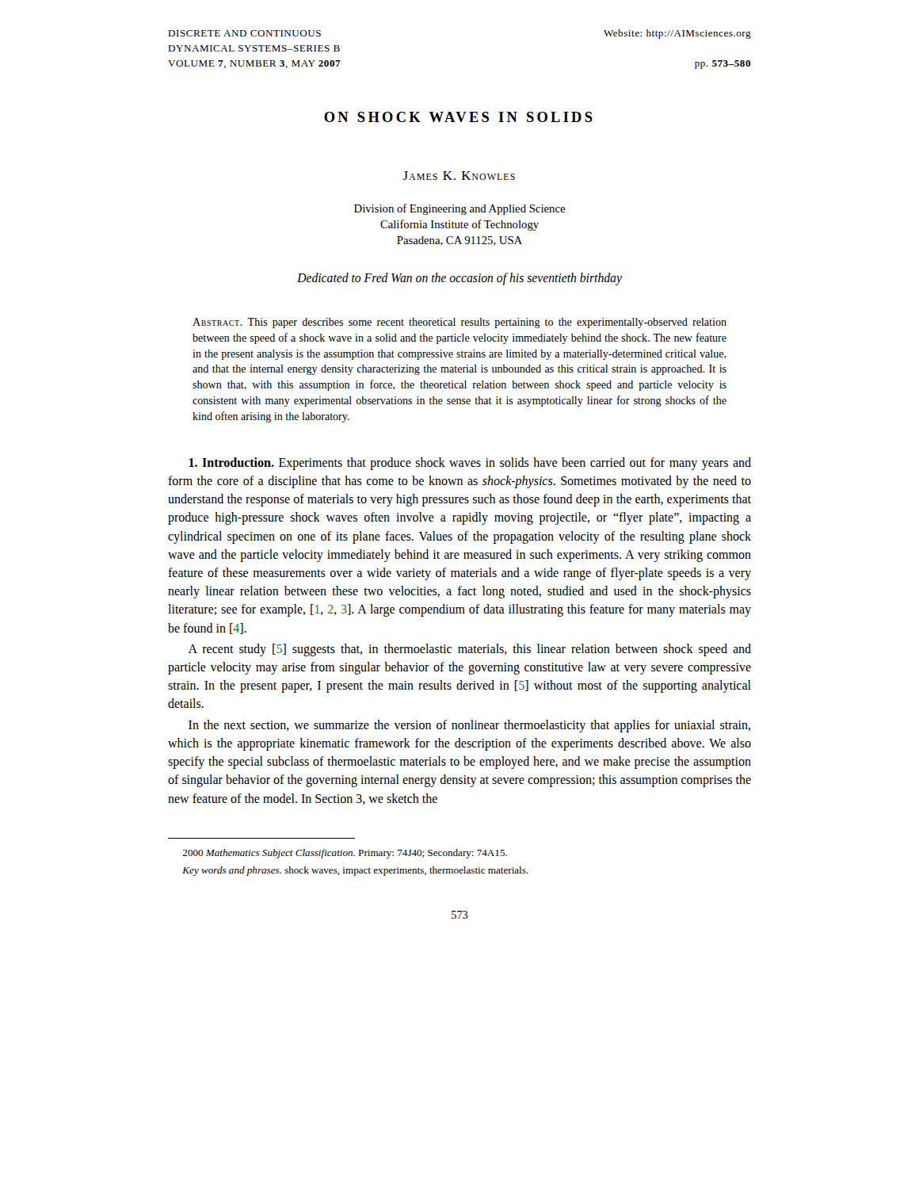Discrete and Continuous
Dynamical Systems–Series B
Volume 7, Number 3, May 2007
Website: http://AIMsciences.org
pp. 573–580
On Shock Waves in Solids
James K. Knowles
Division of Engineering and Applied Science
California Institute of Technology
Pasadena, CA 91125, USA
Dedicated to Fred Wan on the occasion of his seventieth birthday
Abstract. This paper describes some recent theoretical results pertaining to the experimentally-observed relation between the speed of a shock wave in a solid and the particle velocity immediately behind the shock. The new feature in the present analysis is the assumption that compressive strains are limited by a materially-determined critical value, and that the internal energy density characterizing the material is unbounded as this critical strain is approached. It is shown that, with this assumption in force, the theoretical relation between shock speed and particle velocity is consistent with many experimental observations in the sense that it is asymptotically linear for strong shocks of the kind often arising in the laboratory.
1. Introduction. Experiments that produce shock waves in solids have been carried out for many years and form the core of a discipline that has come to be known as shock-physics. Sometimes motivated by the need to understand the response of materials to very high pressures such as those found deep in the earth, experiments that produce high-pressure shock waves often involve a rapidly moving projectile, or “flyer plate”, impacting a cylindrical specimen on one of its plane faces. Values of the propagation velocity of the resulting plane shock wave and the particle velocity immediately behind it are measured in such experiments. A very striking common feature of these measurements over a wide variety of materials and a wide range of flyer-plate speeds is a very nearly linear relation between these two velocities, a fact long noted, studied and used in the shock-physics literature; see for example, [1, 2, 3]. A large compendium of data illustrating this feature for many materials may be found in [4].
A recent study [5] suggests that, in thermoelastic materials, this linear relation between shock speed and particle velocity may arise from singular behavior of the governing constitutive law at very severe compressive strain. In the present paper, I present the main results derived in [5] without most of the supporting analytical details.
In the next section, we summarize the version of nonlinear thermoelasticity that applies for uniaxial strain, which is the appropriate kinematic framework for the description of the experiments described above. We also specify the special subclass of thermoelastic materials to be employed here, and we make precise the assumption of singular behavior of the governing internal energy density at severe compression; this assumption comprises the new feature of the model. In Section 3, we sketch the
2000 Mathematics Subject Classification. Primary: 74J40; Secondary: 74A15.
Key words and phrases. shock waves, impact experiments, thermoelastic materials.
573